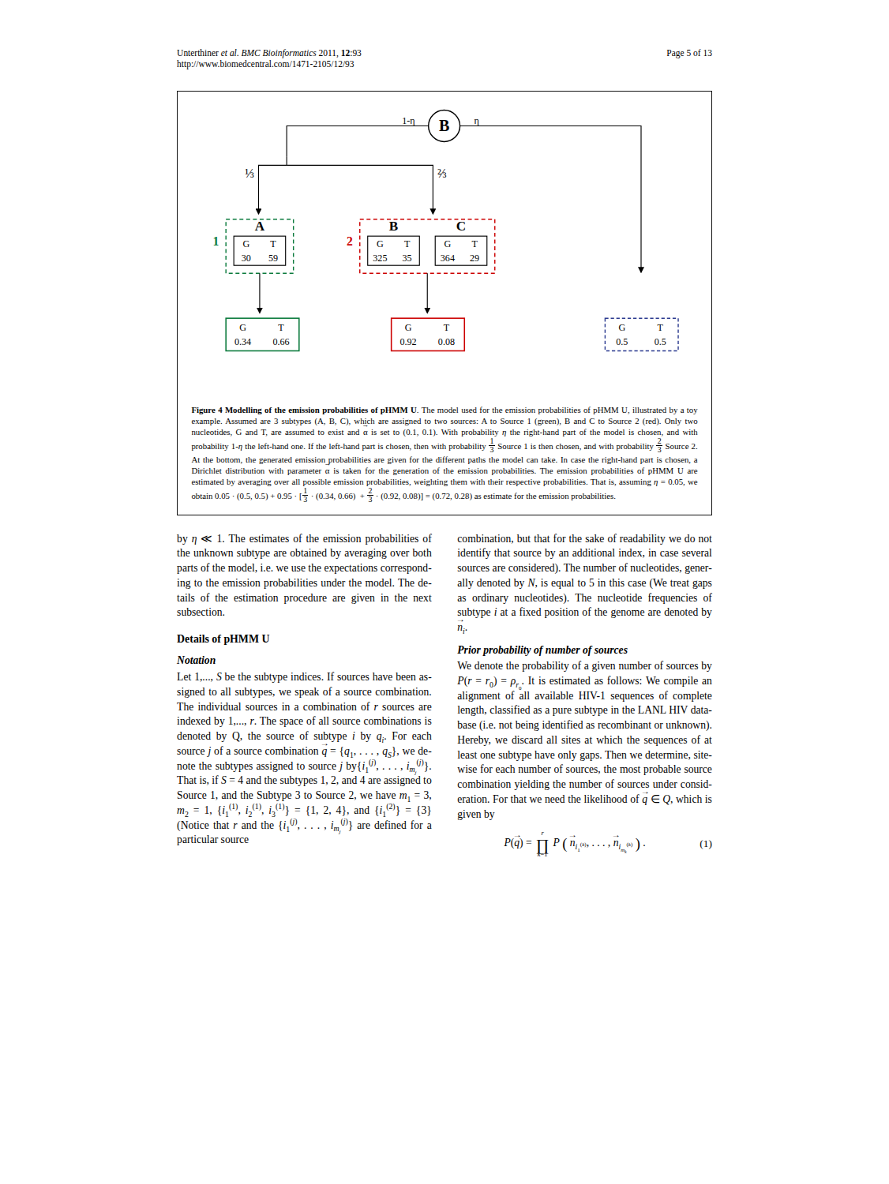Unterthiner et al. BMC Bioinformatics 2011, 12:93
http://www.biomedcentral.com/1471-2105/12/93
Page 5 of 13
B 1-η η ⅓ ⅔ A G T 30 59 1 B C G T 325 35 G T 364 29 2 G T 0.34 0.66 G T 0.92 0.08 G T 0.5 0.5
Figure 4 Modelling of the emission probabilities of pHMM U. The model used for the emission probabilities of pHMM U, illustrated by a toy example. Assumed are 3 subtypes (A, B, C), which are assigned to two sources: A to Source 1 (green), B and C to Source 2 (red). Only two nucleotides, G and T, are assumed to exist and α is set to (0.1, 0.1). With probability η the right-hand part of the model is chosen, and with probability 1-η the left-hand one. If the left-hand part is chosen, then with probability 13 Source 1 is then chosen, and with probability 23 Source 2. At the bottom, the generated emission probabilities are given for the different paths the model can take. In case the right-hand part is chosen, a Dirichlet distribution with parameter α is taken for the generation of the emission probabilities. The emission probabilities of pHMM U are estimated by averaging over all possible emission probabilities, weighting them with their respective probabilities. That is, assuming η = 0.05, we obtain 0.05 · (0.5, 0.5) + 0.95 · [13 · (0.34, 0.66) + 23 · (0.92, 0.08)] = (0.72, 0.28) as estimate for the emission probabilities.
by η ≪ 1. The estimates of the emission probabilities of the unknown subtype are obtained by averaging over both parts of the model, i.e. we use the expectations corresponding to the emission probabilities under the model. The details of the estimation procedure are given in the next subsection.
Details of pHMM U
Notation
Let 1,..., S be the subtype indices. If sources have been assigned to all subtypes, we speak of a source combination. The individual sources in a combination of r sources are indexed by 1,..., r. The space of all source combinations is denoted by Q, the source of subtype i by qi. For each source j of a source combination q = {q1, . . . , qS}, we denote the subtypes assigned to source j by{i1(j), . . . , imj(j)}. That is, if S = 4 and the subtypes 1, 2, and 4 are assigned to Source 1, and the Subtype 3 to Source 2, we have m1 = 3, m2 = 1, {i1(1), i2(1), i3(1)} = {1, 2, 4}, and {i1(2)} = {3} (Notice that r and the {i1(j), . . . , imj(j)} are defined for a particular source
combination, but that for the sake of readability we do not identify that source by an additional index, in case several sources are considered). The number of nucleotides, generally denoted by N, is equal to 5 in this case (We treat gaps as ordinary nucleotides). The nucleotide frequencies of subtype i at a fixed position of the genome are denoted by ni.
Prior probability of number of sources
We denote the probability of a given number of sources by P(r = r0) = ρr0. It is estimated as follows: We compile an alignment of all available HIV-1 sequences of complete length, classified as a pure subtype in the LANL HIV database (i.e. not being identified as recombinant or unknown). Hereby, we discard all sites at which the sequences of at least one subtype have only gaps. Then we determine, site-wise for each number of sources, the most probable source combination yielding the number of sources under consideration. For that we need the likelihood of q ∈ Q, which is given by
P(q) = r ∏ k=1 P ( ni1(k), . . . , nimk(k) ) .
(1)